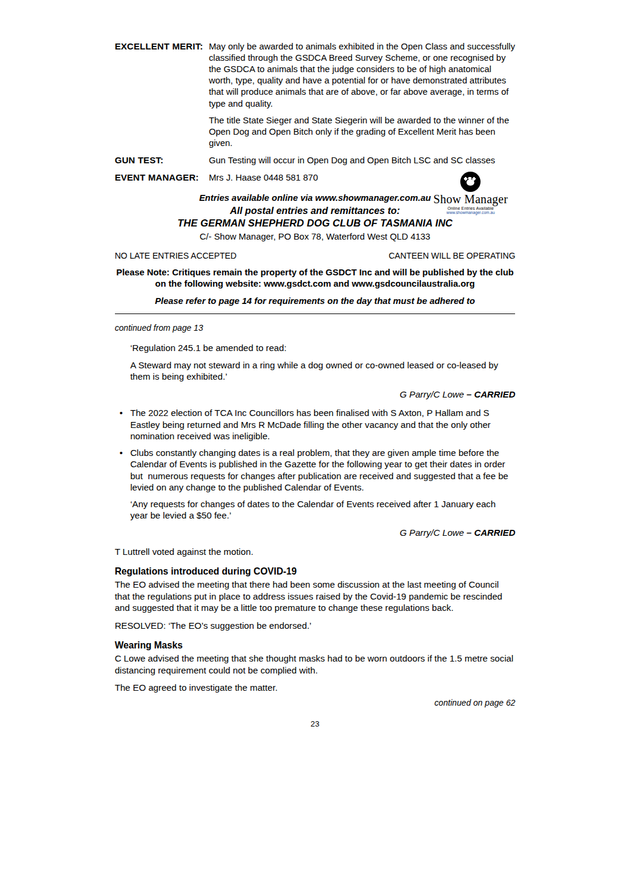| Excellent Merit: | May only be awarded to animals exhibited in the Open Class and successfully classified through the GSDCA Breed Survey Scheme, or one recognised by the GSDCA to animals that the judge considers to be of high anatomical worth, type, quality and have a potential for or have demonstrated attributes that will produce animals that are of above, or far above average, in terms of type and quality. The title State Sieger and State Siegerin will be awarded to the winner of the Open Dog and Open Bitch only if the grading of Excellent Merit has been given. |
| Gun Test: | Gun Testing will occur in Open Dog and Open Bitch LSC and SC classes |
| Event Manager: | Mrs J. Haase 0448 581 870 |
Show Manager
Online Entries Available
www.showmanager.com.au
Entries available online via www.showmanager.com.au
All postal entries and remittances to:
THE GERMAN SHEPHERD DOG CLUB OF TASMANIA INC
C/- Show Manager, PO Box 78, Waterford West QLD 4133
No late entries accepted
Canteen will be operating
Please Note: Critiques remain the property of the GSDCT Inc and will be published by the club on the following website: www.gsdct.com and www.gsdcouncilaustralia.org
Please refer to page 14 for requirements on the day that must be adhered to
continued from page 13
‘Regulation 245.1 be amended to read:
A Steward may not steward in a ring while a dog owned or co-owned leased or co-leased by them is being exhibited.’
G Parry/C Lowe – CARRIED
The 2022 election of TCA Inc Councillors has been finalised with S Axton, P Hallam and S Eastley being returned and Mrs R McDade filling the other vacancy and that the only other nomination received was ineligible.
Clubs constantly changing dates is a real problem, that they are given ample time before the Calendar of Events is published in the Gazette for the following year to get their dates in order but numerous requests for changes after publication are received and suggested that a fee be levied on any change to the published Calendar of Events.
‘Any requests for changes of dates to the Calendar of Events received after 1 January each year be levied a $50 fee.’
G Parry/C Lowe – CARRIED
T Luttrell voted against the motion.
Regulations introduced during COVID-19
The EO advised the meeting that there had been some discussion at the last meeting of Council that the regulations put in place to address issues raised by the Covid-19 pandemic be rescinded and suggested that it may be a little too premature to change these regulations back.
RESOLVED: ‘The EO’s suggestion be endorsed.’
Wearing Masks
C Lowe advised the meeting that she thought masks had to be worn outdoors if the 1.5 metre social distancing requirement could not be complied with.
The EO agreed to investigate the matter.
continued on page 62
23